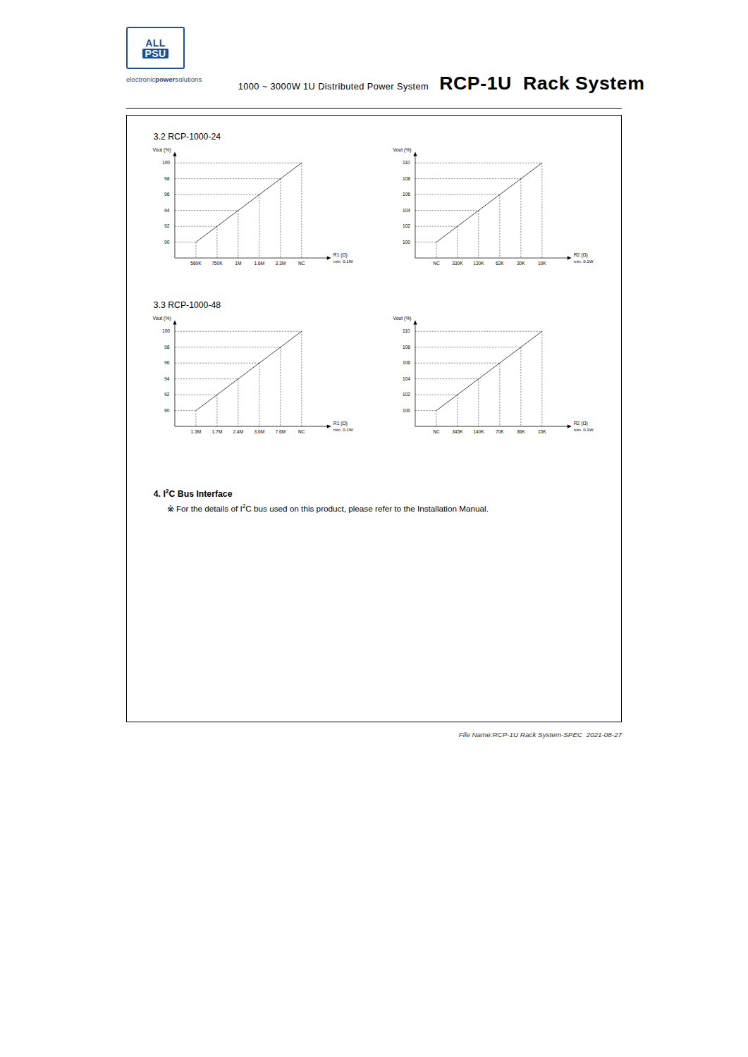ALL PSU
electronicpowersolutions
1000 ~ 3000W 1U Distributed Power System
RCP-1U Rack System
3.2 RCP-1000-24
Vout (%) 100 98 96 94 92 90 560K 750K 1M 1.6M 3.3M NC R1 (Ω) min. 0.1W
Vout (%) 110 108 106 104 102 100 NC 330K 130K 62K 30K 10K R2 (Ω) min. 0.1W
3.3 RCP-1000-48
Vout (%) 100 98 96 94 92 90 1.3M 1.7M 2.4M 3.6M 7.6M NC R1 (Ω) min. 0.1W
Vout (%) 110 108 106 104 102 100 NC 345K 140K 70K 36K 15K R2 (Ω) min. 0.1W
4. I2C Bus Interface
※ For the details of I2C bus used on this product, please refer to the Installation Manual.
File Name:RCP-1U Rack System-SPEC 2021-08-27